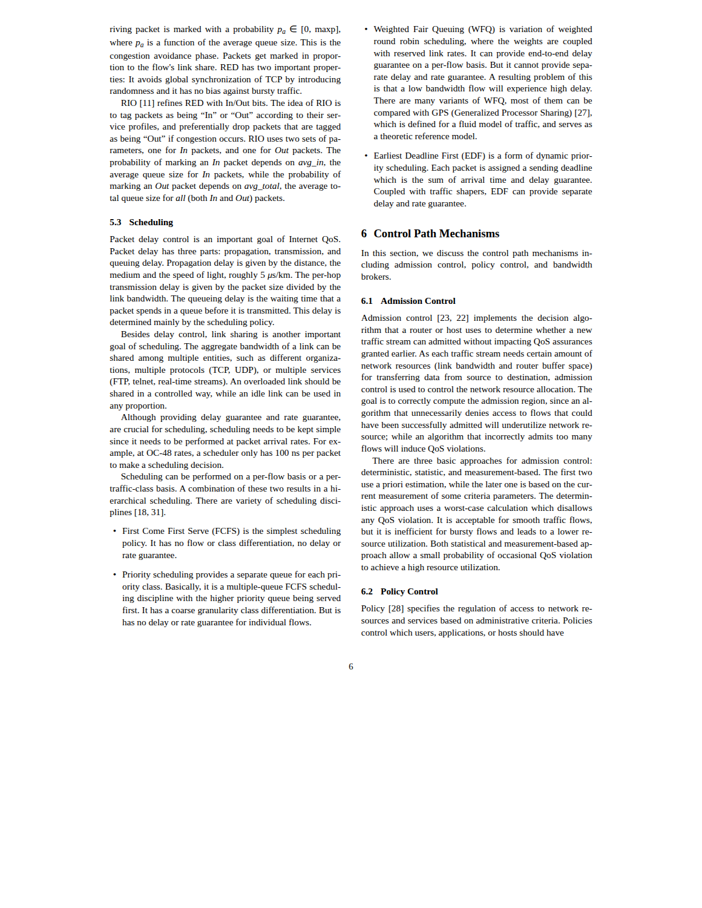riving packet is marked with a probability pa ∈ [0, maxp], where pa is a function of the average queue size. This is the congestion avoidance phase. Packets get marked in proportion to the flow's link share. RED has two important properties: It avoids global synchronization of TCP by introducing randomness and it has no bias against bursty traffic.
RIO [11] refines RED with In/Out bits. The idea of RIO is to tag packets as being “In” or “Out” according to their service profiles, and preferentially drop packets that are tagged as being “Out” if congestion occurs. RIO uses two sets of parameters, one for In packets, and one for Out packets. The probability of marking an In packet depends on avg_in, the average queue size for In packets, while the probability of marking an Out packet depends on avg_total, the average total queue size for all (both In and Out) packets.
5.3 Scheduling
Packet delay control is an important goal of Internet QoS. Packet delay has three parts: propagation, transmission, and queuing delay. Propagation delay is given by the distance, the medium and the speed of light, roughly 5 μs/km. The per-hop transmission delay is given by the packet size divided by the link bandwidth. The queueing delay is the waiting time that a packet spends in a queue before it is transmitted. This delay is determined mainly by the scheduling policy.
Besides delay control, link sharing is another important goal of scheduling. The aggregate bandwidth of a link can be shared among multiple entities, such as different organizations, multiple protocols (TCP, UDP), or multiple services (FTP, telnet, real-time streams). An overloaded link should be shared in a controlled way, while an idle link can be used in any proportion.
Although providing delay guarantee and rate guarantee, are crucial for scheduling, scheduling needs to be kept simple since it needs to be performed at packet arrival rates. For example, at OC-48 rates, a scheduler only has 100 ns per packet to make a scheduling decision.
Scheduling can be performed on a per-flow basis or a per-traffic-class basis. A combination of these two results in a hierarchical scheduling. There are variety of scheduling disciplines [18, 31].
First Come First Serve (FCFS) is the simplest scheduling policy. It has no flow or class differentiation, no delay or rate guarantee.
Priority scheduling provides a separate queue for each priority class. Basically, it is a multiple-queue FCFS scheduling discipline with the higher priority queue being served first. It has a coarse granularity class differentiation. But is has no delay or rate guarantee for individual flows.
Weighted Fair Queuing (WFQ) is variation of weighted round robin scheduling, where the weights are coupled with reserved link rates. It can provide end-to-end delay guarantee on a per-flow basis. But it cannot provide separate delay and rate guarantee. A resulting problem of this is that a low bandwidth flow will experience high delay. There are many variants of WFQ, most of them can be compared with GPS (Generalized Processor Sharing) [27], which is defined for a fluid model of traffic, and serves as a theoretic reference model.
Earliest Deadline First (EDF) is a form of dynamic priority scheduling. Each packet is assigned a sending deadline which is the sum of arrival time and delay guarantee. Coupled with traffic shapers, EDF can provide separate delay and rate guarantee.
6 Control Path Mechanisms
In this section, we discuss the control path mechanisms including admission control, policy control, and bandwidth brokers.
6.1 Admission Control
Admission control [23, 22] implements the decision algorithm that a router or host uses to determine whether a new traffic stream can admitted without impacting QoS assurances granted earlier. As each traffic stream needs certain amount of network resources (link bandwidth and router buffer space) for transferring data from source to destination, admission control is used to control the network resource allocation. The goal is to correctly compute the admission region, since an algorithm that unnecessarily denies access to flows that could have been successfully admitted will underutilize network resource; while an algorithm that incorrectly admits too many flows will induce QoS violations.
There are three basic approaches for admission control: deterministic, statistic, and measurement-based. The first two use a priori estimation, while the later one is based on the current measurement of some criteria parameters. The deterministic approach uses a worst-case calculation which disallows any QoS violation. It is acceptable for smooth traffic flows, but it is inefficient for bursty flows and leads to a lower resource utilization. Both statistical and measurement-based approach allow a small probability of occasional QoS violation to achieve a high resource utilization.
6.2 Policy Control
Policy [28] specifies the regulation of access to network resources and services based on administrative criteria. Policies control which users, applications, or hosts should have
6